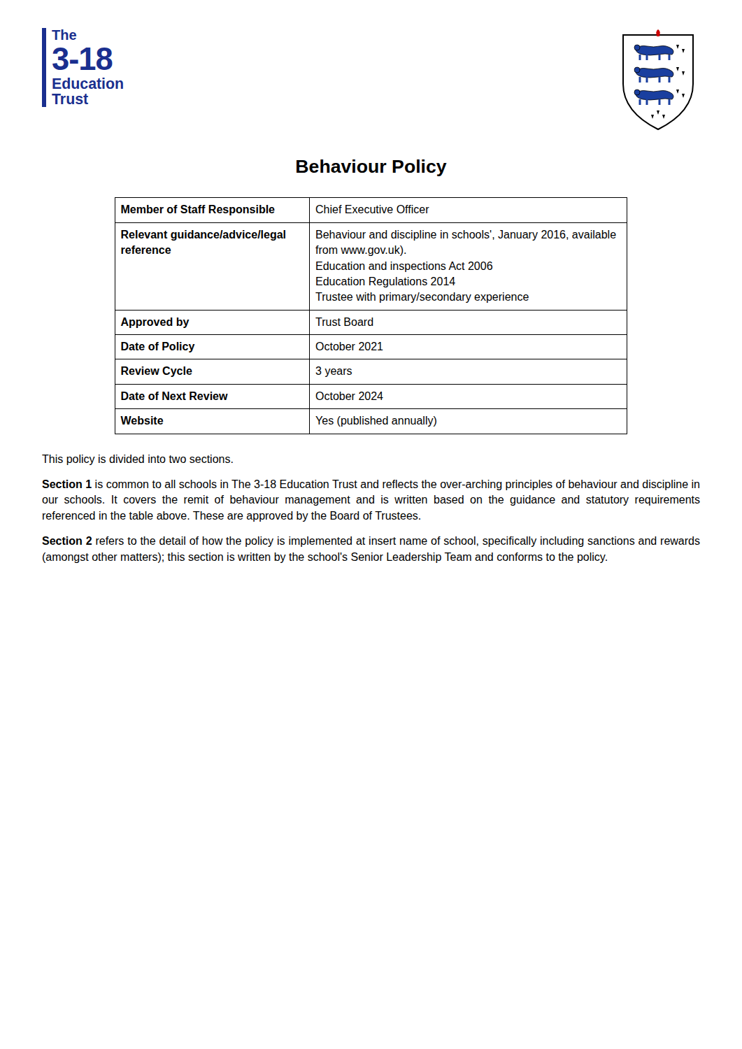The
3-18
Education
Trust
Behaviour Policy
| Member of Staff Responsible | Chief Executive Officer |
| Relevant guidance/advice/legal reference | Behaviour and discipline in schools', January 2016, available from www.gov.uk). Education and inspections Act 2006 Education Regulations 2014 Trustee with primary/secondary experience |
| Approved by | Trust Board |
| Date of Policy | October 2021 |
| Review Cycle | 3 years |
| Date of Next Review | October 2024 |
| Website | Yes (published annually) |
This policy is divided into two sections.
Section 1 is common to all schools in The 3-18 Education Trust and reflects the over-arching principles of behaviour and discipline in our schools. It covers the remit of behaviour management and is written based on the guidance and statutory requirements referenced in the table above. These are approved by the Board of Trustees.
Section 2 refers to the detail of how the policy is implemented at insert name of school, specifically including sanctions and rewards (amongst other matters); this section is written by the school's Senior Leadership Team and conforms to the policy.